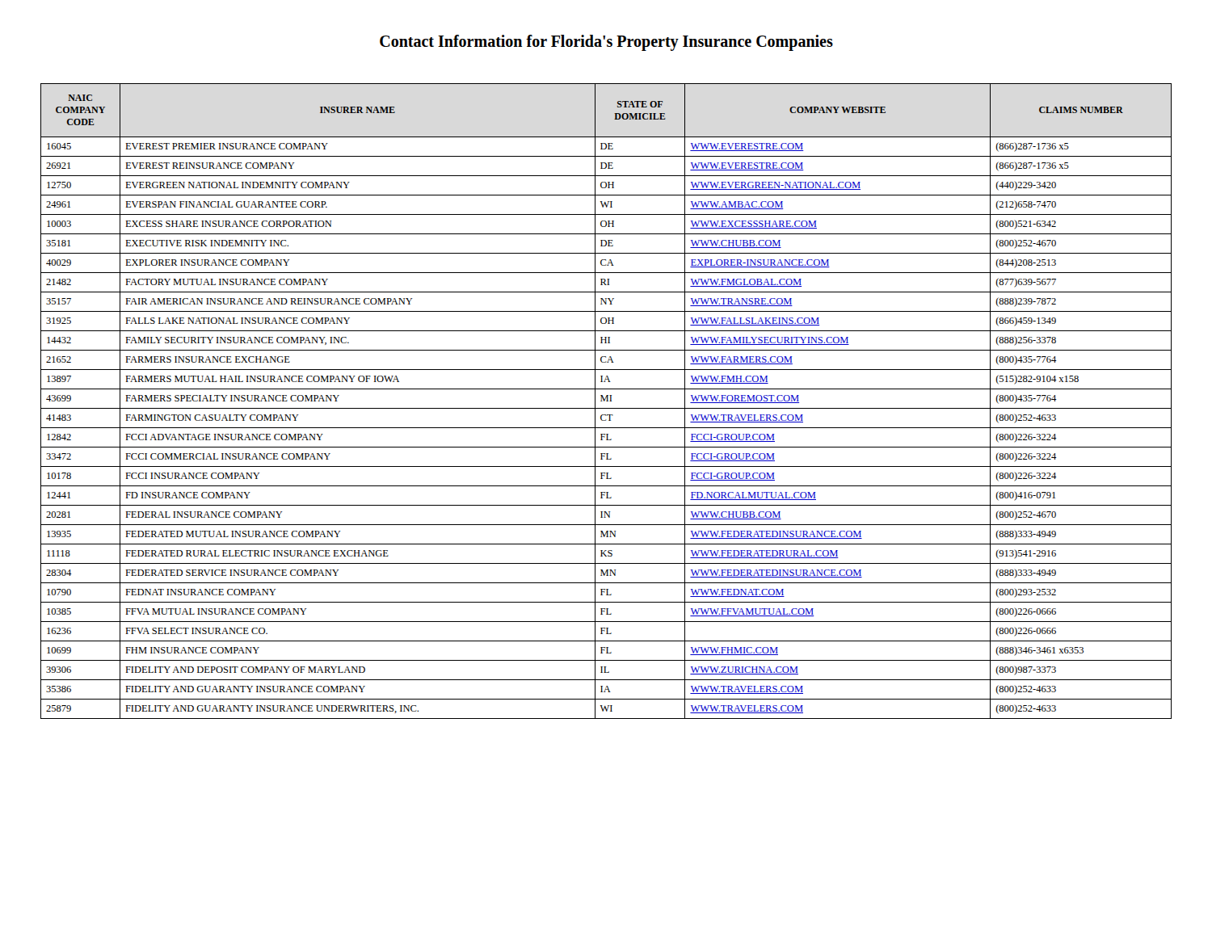Contact Information for Florida's Property Insurance Companies
| NAIC COMPANY CODE | INSURER NAME | STATE OF DOMICILE | COMPANY WEBSITE | CLAIMS NUMBER |
| --- | --- | --- | --- | --- |
| 16045 | EVEREST PREMIER INSURANCE COMPANY | DE | WWW.EVERESTRE.COM | (866)287-1736 x5 |
| 26921 | EVEREST REINSURANCE COMPANY | DE | WWW.EVERESTRE.COM | (866)287-1736 x5 |
| 12750 | EVERGREEN NATIONAL INDEMNITY COMPANY | OH | WWW.EVERGREEN-NATIONAL.COM | (440)229-3420 |
| 24961 | EVERSPAN FINANCIAL GUARANTEE CORP. | WI | WWW.AMBAC.COM | (212)658-7470 |
| 10003 | EXCESS SHARE INSURANCE CORPORATION | OH | WWW.EXCESSSHARE.COM | (800)521-6342 |
| 35181 | EXECUTIVE RISK INDEMNITY INC. | DE | WWW.CHUBB.COM | (800)252-4670 |
| 40029 | EXPLORER INSURANCE COMPANY | CA | EXPLORER-INSURANCE.COM | (844)208-2513 |
| 21482 | FACTORY MUTUAL INSURANCE COMPANY | RI | WWW.FMGLOBAL.COM | (877)639-5677 |
| 35157 | FAIR AMERICAN INSURANCE AND REINSURANCE COMPANY | NY | WWW.TRANSRE.COM | (888)239-7872 |
| 31925 | FALLS LAKE NATIONAL INSURANCE COMPANY | OH | WWW.FALLSLAKEINS.COM | (866)459-1349 |
| 14432 | FAMILY SECURITY INSURANCE COMPANY, INC. | HI | WWW.FAMILYSECURITYINS.COM | (888)256-3378 |
| 21652 | FARMERS INSURANCE EXCHANGE | CA | WWW.FARMERS.COM | (800)435-7764 |
| 13897 | FARMERS MUTUAL HAIL INSURANCE COMPANY OF IOWA | IA | WWW.FMH.COM | (515)282-9104 x158 |
| 43699 | FARMERS SPECIALTY INSURANCE COMPANY | MI | WWW.FOREMOST.COM | (800)435-7764 |
| 41483 | FARMINGTON CASUALTY COMPANY | CT | WWW.TRAVELERS.COM | (800)252-4633 |
| 12842 | FCCI ADVANTAGE INSURANCE COMPANY | FL | FCCI-GROUP.COM | (800)226-3224 |
| 33472 | FCCI COMMERCIAL INSURANCE COMPANY | FL | FCCI-GROUP.COM | (800)226-3224 |
| 10178 | FCCI INSURANCE COMPANY | FL | FCCI-GROUP.COM | (800)226-3224 |
| 12441 | FD INSURANCE COMPANY | FL | FD.NORCALMUTUAL.COM | (800)416-0791 |
| 20281 | FEDERAL INSURANCE COMPANY | IN | WWW.CHUBB.COM | (800)252-4670 |
| 13935 | FEDERATED MUTUAL INSURANCE COMPANY | MN | WWW.FEDERATEDINSURANCE.COM | (888)333-4949 |
| 11118 | FEDERATED RURAL ELECTRIC INSURANCE EXCHANGE | KS | WWW.FEDERATEDRURAL.COM | (913)541-2916 |
| 28304 | FEDERATED SERVICE INSURANCE COMPANY | MN | WWW.FEDERATEDINSURANCE.COM | (888)333-4949 |
| 10790 | FEDNAT INSURANCE COMPANY | FL | WWW.FEDNAT.COM | (800)293-2532 |
| 10385 | FFVA MUTUAL INSURANCE COMPANY | FL | WWW.FFVAMUTUAL.COM | (800)226-0666 |
| 16236 | FFVA SELECT INSURANCE CO. | FL | | (800)226-0666 |
| 10699 | FHM INSURANCE COMPANY | FL | WWW.FHMIC.COM | (888)346-3461 x6353 |
| 39306 | FIDELITY AND DEPOSIT COMPANY OF MARYLAND | IL | WWW.ZURICHNA.COM | (800)987-3373 |
| 35386 | FIDELITY AND GUARANTY INSURANCE COMPANY | IA | WWW.TRAVELERS.COM | (800)252-4633 |
| 25879 | FIDELITY AND GUARANTY INSURANCE UNDERWRITERS, INC. | WI | WWW.TRAVELERS.COM | (800)252-4633 |